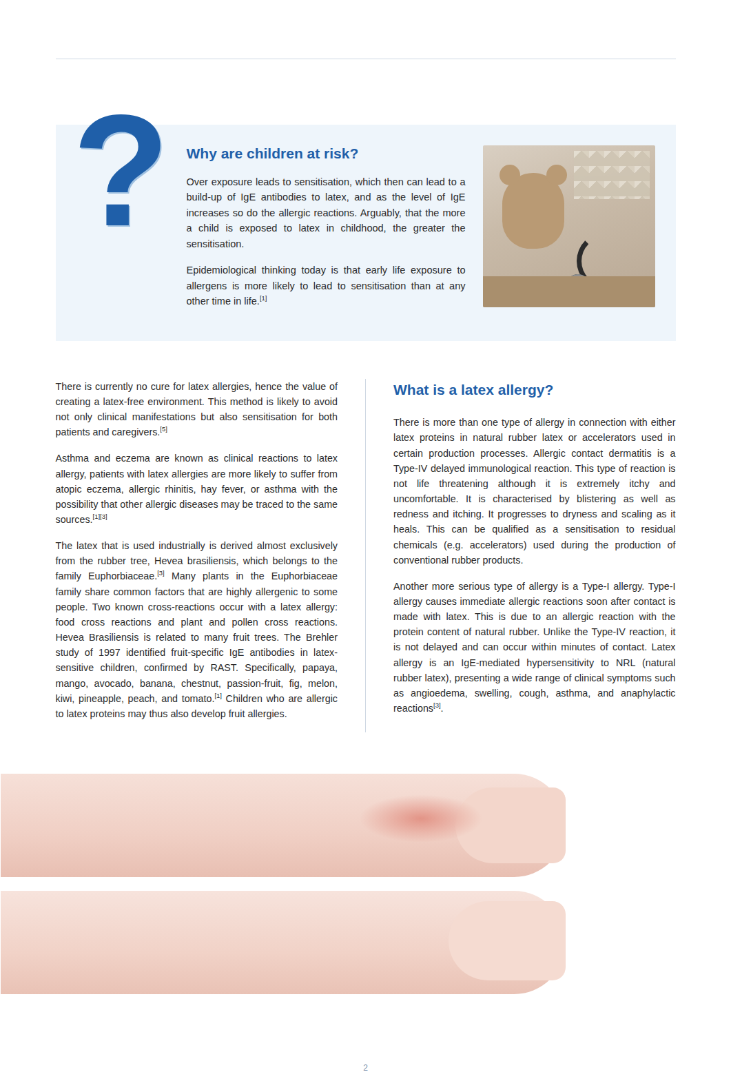?
Why are children at risk?
Over exposure leads to sensitisation, which then can lead to a build-up of IgE antibodies to latex, and as the level of IgE increases so do the allergic reactions. Arguably, that the more a child is exposed to latex in childhood, the greater the sensitisation.
Epidemiological thinking today is that early life exposure to allergens is more likely to lead to sensitisation than at any other time in life.[1]
There is currently no cure for latex allergies, hence the value of creating a latex-free environment. This method is likely to avoid not only clinical manifestations but also sensitisation for both patients and caregivers.[5]
Asthma and eczema are known as clinical reactions to latex allergy, patients with latex allergies are more likely to suffer from atopic eczema, allergic rhinitis, hay fever, or asthma with the possibility that other allergic diseases may be traced to the same sources.[1][3]
The latex that is used industrially is derived almost exclusively from the rubber tree, Hevea brasiliensis, which belongs to the family Euphorbiaceae.[3] Many plants in the Euphorbiaceae family share common factors that are highly allergenic to some people. Two known cross-reactions occur with a latex allergy: food cross reactions and plant and pollen cross reactions. Hevea Brasiliensis is related to many fruit trees. The Brehler study of 1997 identified fruit-specific IgE antibodies in latex-sensitive children, confirmed by RAST. Specifically, papaya, mango, avocado, banana, chestnut, passion-fruit, fig, melon, kiwi, pineapple, peach, and tomato.[1] Children who are allergic to latex proteins may thus also develop fruit allergies.
What is a latex allergy?
There is more than one type of allergy in connection with either latex proteins in natural rubber latex or accelerators used in certain production processes. Allergic contact dermatitis is a Type-IV delayed immunological reaction. This type of reaction is not life threatening although it is extremely itchy and uncomfortable. It is characterised by blistering as well as redness and itching. It progresses to dryness and scaling as it heals. This can be qualified as a sensitisation to residual chemicals (e.g. accelerators) used during the production of conventional rubber products.
Another more serious type of allergy is a Type-I allergy. Type-I allergy causes immediate allergic reactions soon after contact is made with latex. This is due to an allergic reaction with the protein content of natural rubber. Unlike the Type-IV reaction, it is not delayed and can occur within minutes of contact. Latex allergy is an IgE-mediated hypersensitivity to NRL (natural rubber latex), presenting a wide range of clinical symptoms such as angioedema, swelling, cough, asthma, and anaphylactic reactions[3].
2